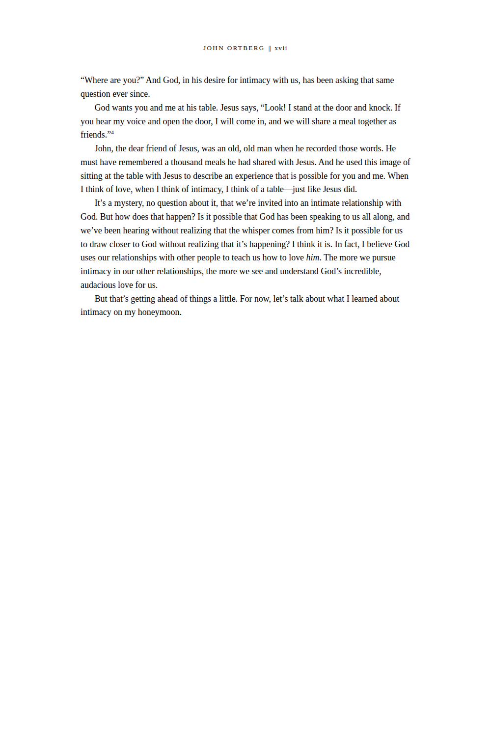John Ortberg||xvii
“Where are you?” And God, in his desire for intimacy with us, has been asking that same question ever since.
God wants you and me at his table. Jesus says, “Look! I stand at the door and knock. If you hear my voice and open the door, I will come in, and we will share a meal together as friends.”4
John, the dear friend of Jesus, was an old, old man when he recorded those words. He must have remembered a thousand meals he had shared with Jesus. And he used this image of sitting at the table with Jesus to describe an experience that is possible for you and me. When I think of love, when I think of intimacy, I think of a table—just like Jesus did.
It’s a mystery, no question about it, that we’re invited into an intimate relationship with God. But how does that happen? Is it possible that God has been speaking to us all along, and we’ve been hearing without realizing that the whisper comes from him? Is it possible for us to draw closer to God without realizing that it’s happening? I think it is. In fact, I believe God uses our relationships with other people to teach us how to love him. The more we pursue intimacy in our other relationships, the more we see and understand God’s incredible, audacious love for us.
But that’s getting ahead of things a little. For now, let’s talk about what I learned about intimacy on my honeymoon.